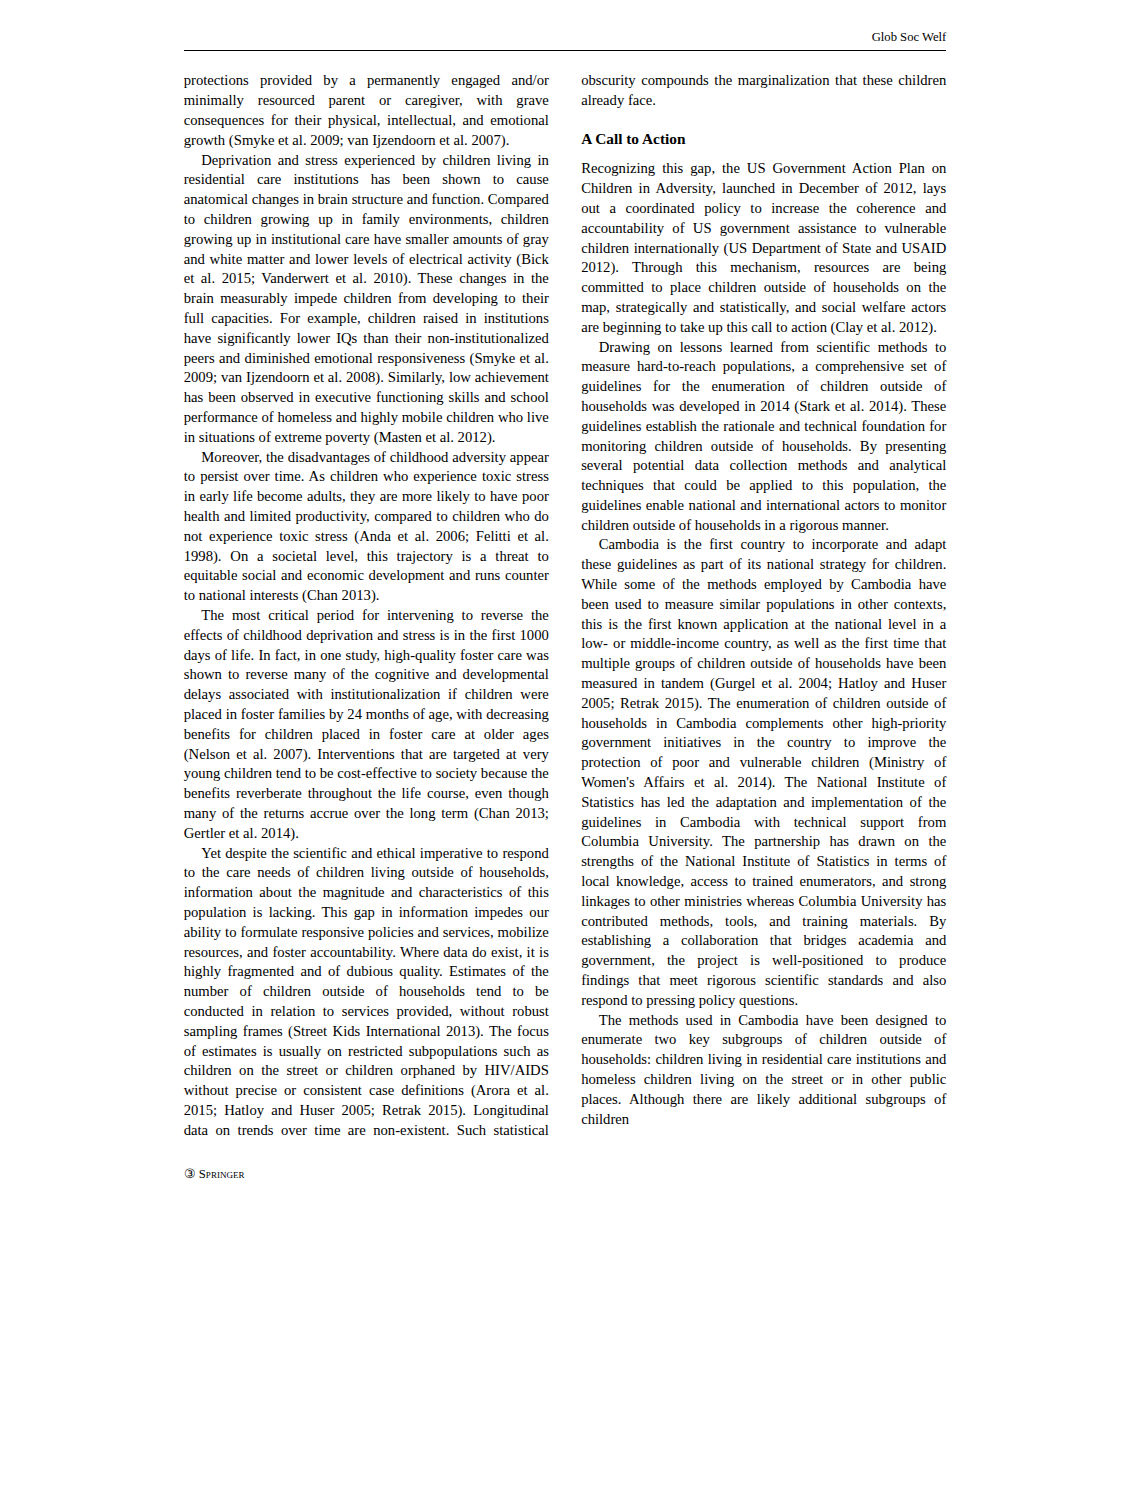Glob Soc Welf
protections provided by a permanently engaged and/or minimally resourced parent or caregiver, with grave consequences for their physical, intellectual, and emotional growth (Smyke et al. 2009; van Ijzendoorn et al. 2007).
Deprivation and stress experienced by children living in residential care institutions has been shown to cause anatomical changes in brain structure and function. Compared to children growing up in family environments, children growing up in institutional care have smaller amounts of gray and white matter and lower levels of electrical activity (Bick et al. 2015; Vanderwert et al. 2010). These changes in the brain measurably impede children from developing to their full capacities. For example, children raised in institutions have significantly lower IQs than their non-institutionalized peers and diminished emotional responsiveness (Smyke et al. 2009; van Ijzendoorn et al. 2008). Similarly, low achievement has been observed in executive functioning skills and school performance of homeless and highly mobile children who live in situations of extreme poverty (Masten et al. 2012).
Moreover, the disadvantages of childhood adversity appear to persist over time. As children who experience toxic stress in early life become adults, they are more likely to have poor health and limited productivity, compared to children who do not experience toxic stress (Anda et al. 2006; Felitti et al. 1998). On a societal level, this trajectory is a threat to equitable social and economic development and runs counter to national interests (Chan 2013).
The most critical period for intervening to reverse the effects of childhood deprivation and stress is in the first 1000 days of life. In fact, in one study, high-quality foster care was shown to reverse many of the cognitive and developmental delays associated with institutionalization if children were placed in foster families by 24 months of age, with decreasing benefits for children placed in foster care at older ages (Nelson et al. 2007). Interventions that are targeted at very young children tend to be cost-effective to society because the benefits reverberate throughout the life course, even though many of the returns accrue over the long term (Chan 2013; Gertler et al. 2014).
Yet despite the scientific and ethical imperative to respond to the care needs of children living outside of households, information about the magnitude and characteristics of this population is lacking. This gap in information impedes our ability to formulate responsive policies and services, mobilize resources, and foster accountability. Where data do exist, it is highly fragmented and of dubious quality. Estimates of the number of children outside of households tend to be conducted in relation to services provided, without robust sampling frames (Street Kids International 2013). The focus of estimates is usually on restricted subpopulations such as children on the street or children orphaned by HIV/AIDS without precise or consistent case definitions (Arora et al. 2015; Hatloy and Huser 2005; Retrak 2015). Longitudinal data on trends over time are non-existent. Such statistical obscurity compounds the marginalization that these children already face.
A Call to Action
Recognizing this gap, the US Government Action Plan on Children in Adversity, launched in December of 2012, lays out a coordinated policy to increase the coherence and accountability of US government assistance to vulnerable children internationally (US Department of State and USAID 2012). Through this mechanism, resources are being committed to place children outside of households on the map, strategically and statistically, and social welfare actors are beginning to take up this call to action (Clay et al. 2012).
Drawing on lessons learned from scientific methods to measure hard-to-reach populations, a comprehensive set of guidelines for the enumeration of children outside of households was developed in 2014 (Stark et al. 2014). These guidelines establish the rationale and technical foundation for monitoring children outside of households. By presenting several potential data collection methods and analytical techniques that could be applied to this population, the guidelines enable national and international actors to monitor children outside of households in a rigorous manner.
Cambodia is the first country to incorporate and adapt these guidelines as part of its national strategy for children. While some of the methods employed by Cambodia have been used to measure similar populations in other contexts, this is the first known application at the national level in a low- or middle-income country, as well as the first time that multiple groups of children outside of households have been measured in tandem (Gurgel et al. 2004; Hatloy and Huser 2005; Retrak 2015). The enumeration of children outside of households in Cambodia complements other high-priority government initiatives in the country to improve the protection of poor and vulnerable children (Ministry of Women's Affairs et al. 2014). The National Institute of Statistics has led the adaptation and implementation of the guidelines in Cambodia with technical support from Columbia University. The partnership has drawn on the strengths of the National Institute of Statistics in terms of local knowledge, access to trained enumerators, and strong linkages to other ministries whereas Columbia University has contributed methods, tools, and training materials. By establishing a collaboration that bridges academia and government, the project is well-positioned to produce findings that meet rigorous scientific standards and also respond to pressing policy questions.
The methods used in Cambodia have been designed to enumerate two key subgroups of children outside of households: children living in residential care institutions and homeless children living on the street or in other public places. Although there are likely additional subgroups of children
③ Springer